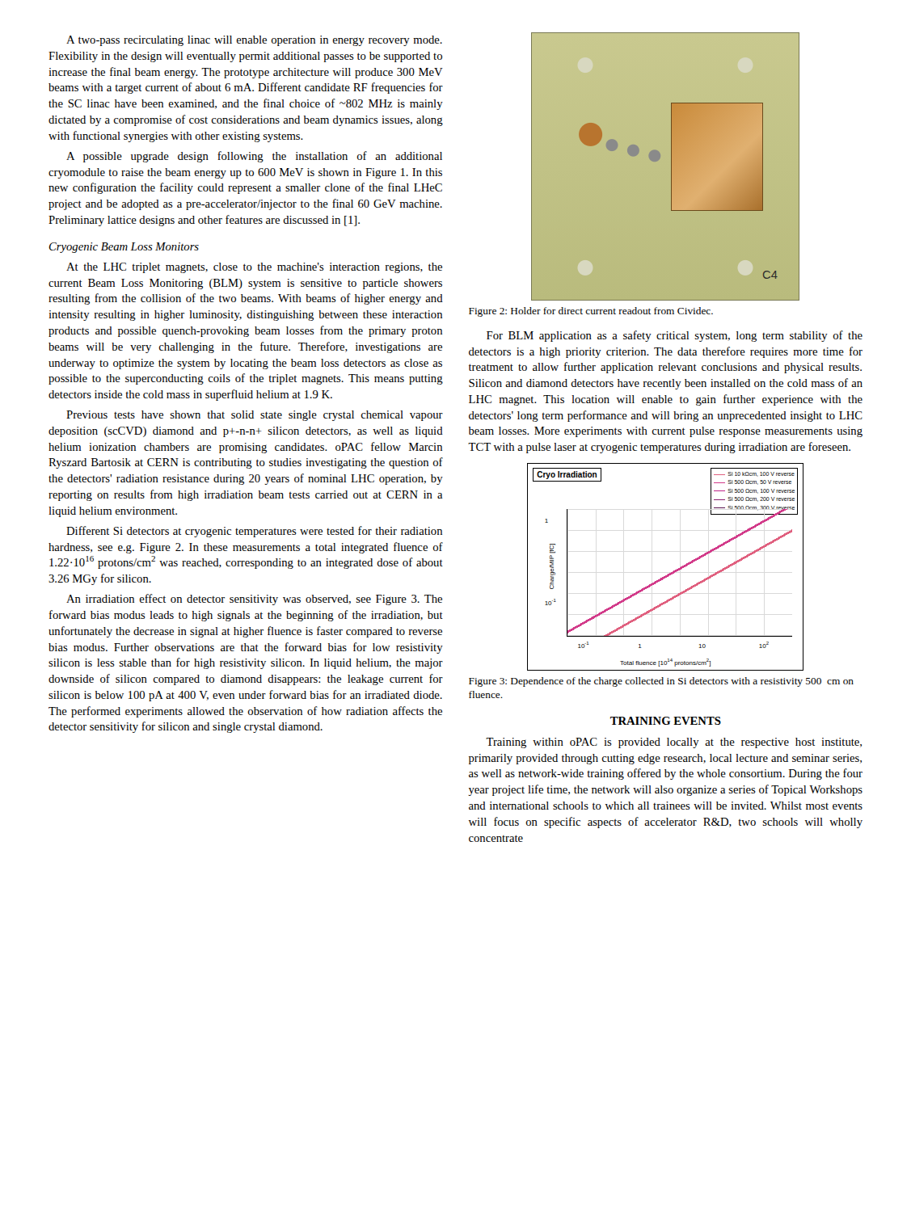A two-pass recirculating linac will enable operation in energy recovery mode. Flexibility in the design will eventually permit additional passes to be supported to increase the final beam energy. The prototype architecture will produce 300 MeV beams with a target current of about 6 mA. Different candidate RF frequencies for the SC linac have been examined, and the final choice of ~802 MHz is mainly dictated by a compromise of cost considerations and beam dynamics issues, along with functional synergies with other existing systems.
A possible upgrade design following the installation of an additional cryomodule to raise the beam energy up to 600 MeV is shown in Figure 1. In this new configuration the facility could represent a smaller clone of the final LHeC project and be adopted as a pre-accelerator/injector to the final 60 GeV machine. Preliminary lattice designs and other features are discussed in [1].
Cryogenic Beam Loss Monitors
At the LHC triplet magnets, close to the machine's interaction regions, the current Beam Loss Monitoring (BLM) system is sensitive to particle showers resulting from the collision of the two beams. With beams of higher energy and intensity resulting in higher luminosity, distinguishing between these interaction products and possible quench-provoking beam losses from the primary proton beams will be very challenging in the future. Therefore, investigations are underway to optimize the system by locating the beam loss detectors as close as possible to the superconducting coils of the triplet magnets. This means putting detectors inside the cold mass in superfluid helium at 1.9 K.
Previous tests have shown that solid state single crystal chemical vapour deposition (scCVD) diamond and p+-n-n+ silicon detectors, as well as liquid helium ionization chambers are promising candidates. oPAC fellow Marcin Ryszard Bartosik at CERN is contributing to studies investigating the question of the detectors' radiation resistance during 20 years of nominal LHC operation, by reporting on results from high irradiation beam tests carried out at CERN in a liquid helium environment.
Different Si detectors at cryogenic temperatures were tested for their radiation hardness, see e.g. Figure 2. In these measurements a total integrated fluence of 1.22·1016 protons/cm2 was reached, corresponding to an integrated dose of about 3.26 MGy for silicon.
An irradiation effect on detector sensitivity was observed, see Figure 3. The forward bias modus leads to high signals at the beginning of the irradiation, but unfortunately the decrease in signal at higher fluence is faster compared to reverse bias modus. Further observations are that the forward bias for low resistivity silicon is less stable than for high resistivity silicon. In liquid helium, the major downside of silicon compared to diamond disappears: the leakage current for silicon is below 100 pA at 400 V, even under forward bias for an irradiated diode. The performed experiments allowed the observation of how radiation affects the detector sensitivity for silicon and single crystal diamond.
Figure 2: Holder for direct current readout from Cividec.
For BLM application as a safety critical system, long term stability of the detectors is a high priority criterion. The data therefore requires more time for treatment to allow further application relevant conclusions and physical results. Silicon and diamond detectors have recently been installed on the cold mass of an LHC magnet. This location will enable to gain further experience with the detectors' long term performance and will bring an unprecedented insight to LHC beam losses. More experiments with current pulse response measurements using TCT with a pulse laser at cryogenic temperatures during irradiation are foreseen.
Cryo Irradiation
Si 10 kΩcm, 100 V reverse
Si 500 Ωcm, 50 V reverse
Si 500 Ωcm, 100 V reverse
Si 500 Ωcm, 200 V reverse
Si 500 Ωcm, 300 V reverse
Charge/MIP [fC]
1
10-1
10-1
1
10
102
Total fluence [1014 protons/cm2]
Figure 3: Dependence of the charge collected in Si detectors with a resistivity 500 cm on fluence.
Training Events
Training within oPAC is provided locally at the respective host institute, primarily provided through cutting edge research, local lecture and seminar series, as well as network-wide training offered by the whole consortium. During the four year project life time, the network will also organize a series of Topical Workshops and international schools to which all trainees will be invited. Whilst most events will focus on specific aspects of accelerator R&D, two schools will wholly concentrate